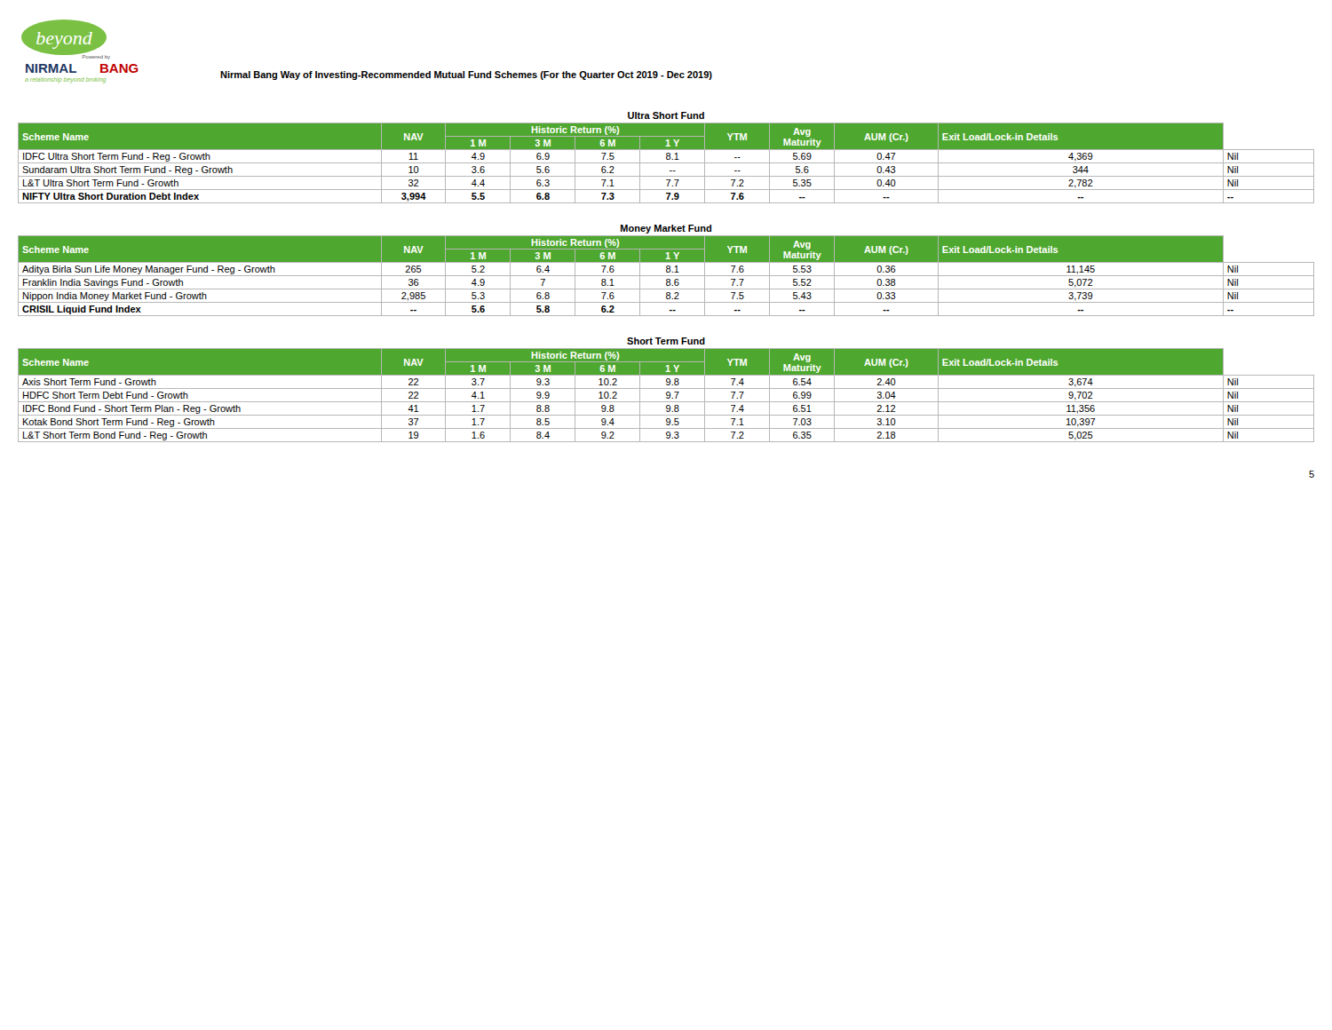beyond Powered by NIRMAL BANG a relationship beyond broking
Nirmal Bang Way of Investing-Recommended Mutual Fund Schemes (For the Quarter Oct 2019 - Dec 2019)
Ultra Short Fund
| Scheme Name | NAV | Historic Return (%) | YTM | Avg Maturity | AUM (Cr.) | Exit Load/Lock-in Details |
| --- | --- | --- | --- | --- | --- | --- |
| 1 M | 3 M | 6 M | 1 Y |
| IDFC Ultra Short Term Fund - Reg - Growth | 11 | 4.9 | 6.9 | 7.5 | 8.1 | -- | 5.69 | 0.47 | 4,369 | Nil |
| Sundaram Ultra Short Term Fund - Reg - Growth | 10 | 3.6 | 5.6 | 6.2 | -- | -- | 5.6 | 0.43 | 344 | Nil |
| L&T Ultra Short Term Fund - Growth | 32 | 4.4 | 6.3 | 7.1 | 7.7 | 7.2 | 5.35 | 0.40 | 2,782 | Nil |
| NIFTY Ultra Short Duration Debt Index | 3,994 | 5.5 | 6.8 | 7.3 | 7.9 | 7.6 | -- | -- | -- | -- |
Money Market Fund
| Scheme Name | NAV | Historic Return (%) | YTM | Avg Maturity | AUM (Cr.) | Exit Load/Lock-in Details |
| --- | --- | --- | --- | --- | --- | --- |
| 1 M | 3 M | 6 M | 1 Y |
| Aditya Birla Sun Life Money Manager Fund - Reg - Growth | 265 | 5.2 | 6.4 | 7.6 | 8.1 | 7.6 | 5.53 | 0.36 | 11,145 | Nil |
| Franklin India Savings Fund - Growth | 36 | 4.9 | 7 | 8.1 | 8.6 | 7.7 | 5.52 | 0.38 | 5,072 | Nil |
| Nippon India Money Market Fund - Growth | 2,985 | 5.3 | 6.8 | 7.6 | 8.2 | 7.5 | 5.43 | 0.33 | 3,739 | Nil |
| CRISIL Liquid Fund Index | -- | 5.6 | 5.8 | 6.2 | -- | -- | -- | -- | -- | -- |
Short Term Fund
| Scheme Name | NAV | Historic Return (%) | YTM | Avg Maturity | AUM (Cr.) | Exit Load/Lock-in Details |
| --- | --- | --- | --- | --- | --- | --- |
| 1 M | 3 M | 6 M | 1 Y |
| Axis Short Term Fund - Growth | 22 | 3.7 | 9.3 | 10.2 | 9.8 | 7.4 | 6.54 | 2.40 | 3,674 | Nil |
| HDFC Short Term Debt Fund - Growth | 22 | 4.1 | 9.9 | 10.2 | 9.7 | 7.7 | 6.99 | 3.04 | 9,702 | Nil |
| IDFC Bond Fund - Short Term Plan - Reg - Growth | 41 | 1.7 | 8.8 | 9.8 | 9.8 | 7.4 | 6.51 | 2.12 | 11,356 | Nil |
| Kotak Bond Short Term Fund - Reg - Growth | 37 | 1.7 | 8.5 | 9.4 | 9.5 | 7.1 | 7.03 | 3.10 | 10,397 | Nil |
| L&T Short Term Bond Fund - Reg - Growth | 19 | 1.6 | 8.4 | 9.2 | 9.3 | 7.2 | 6.35 | 2.18 | 5,025 | Nil |
5